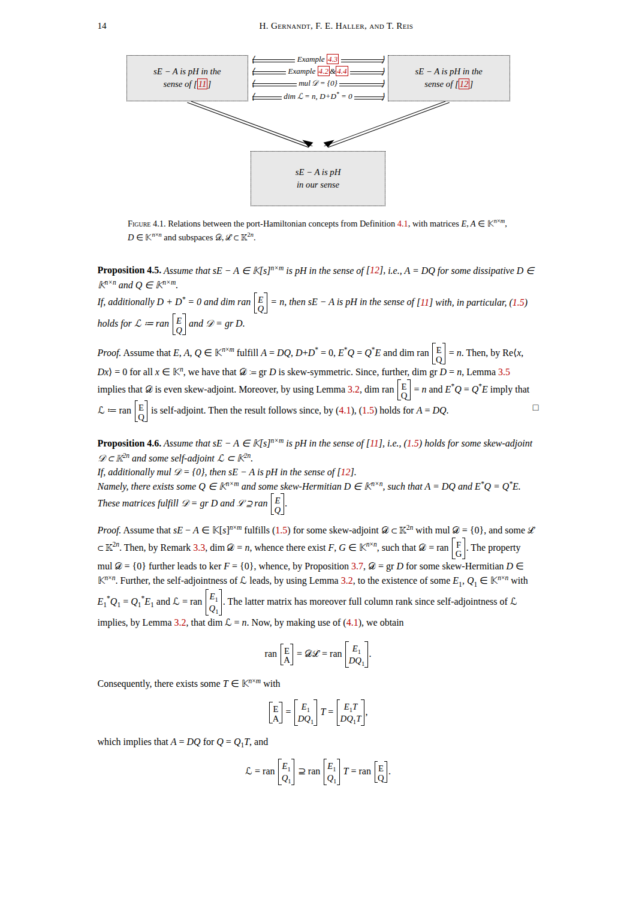14 H. Gernandt, F. E. Haller, and T. Reis
sE − A is pH in the
sense of [11]
⟨ Example 4.3 ⟩
⟨ Example 4.2&4.4 ⟩
⟨ mul 𝒟 = {0} ⟩
⟨ dim ℒ = n, D+D* = 0 ⟩
sE − A is pH in the
sense of [12]
sE − A is pH
in our sense
Figure 4.1. Relations between the port-Hamiltonian concepts from Definition 4.1, with matrices E, A ∈ 𝕂n×m, D ∈ 𝕂n×n and subspaces 𝒟, ℒ ⊂ 𝕂2n.
Proposition 4.5. Assume that sE − A ∈ 𝕂[s]n×m is pH in the sense of [12], i.e., A = DQ for some dissipative D ∈ 𝕂n×n and Q ∈ 𝕂n×m.
If, additionally D + D* = 0 and dim ran EQ = n, then sE − A is pH in the sense of [11] with, in particular, (1.5) holds for ℒ ≔ ran EQ and 𝒟 = gr D.
Proof. Assume that E, A, Q ∈ 𝕂n×m fulfill A = DQ, D+D* = 0, E*Q = Q*E and dim ran EQ = n. Then, by Re⟨x, Dx⟩ = 0 for all x ∈ 𝕂n, we have that 𝒟 ≔ gr D is skew-symmetric. Since, further, dim gr D = n, Lemma 3.5 implies that 𝒟 is even skew-adjoint. Moreover, by using Lemma 3.2, dim ran EQ = n and E*Q = Q*E imply that ℒ ≔ ran EQ is self-adjoint. Then the result follows since, by (4.1), (1.5) holds for A = DQ. □
Proposition 4.6. Assume that sE − A ∈ 𝕂[s]n×m is pH in the sense of [11], i.e., (1.5) holds for some skew-adjoint 𝒟 ⊂ 𝕂2n and some self-adjoint ℒ ⊂ 𝕂2n.
If, additionally mul 𝒟 = {0}, then sE − A is pH in the sense of [12].
Namely, there exists some Q ∈ 𝕂n×m and some skew-Hermitian D ∈ 𝕂n×n, such that A = DQ and E*Q = Q*E. These matrices fulfill 𝒟 = gr D and ℒ ⊇ ran EQ.
Proof. Assume that sE − A ∈ 𝕂[s]n×m fulfills (1.5) for some skew-adjoint 𝒟 ⊂ 𝕂2n with mul 𝒟 = {0}, and some ℒ ⊂ 𝕂2n. Then, by Remark 3.3, dim 𝒟 = n, whence there exist F, G ∈ 𝕂n×n, such that 𝒟 = ran FG. The property mul 𝒟 = {0} further leads to ker F = {0}, whence, by Proposition 3.7, 𝒟 = gr D for some skew-Hermitian D ∈ 𝕂n×n. Further, the self-adjointness of ℒ leads, by using Lemma 3.2, to the existence of some E1, Q1 ∈ 𝕂n×n with E1*Q1 = Q1*E1 and ℒ = ran E1 Q1. The latter matrix has moreover full column rank since self-adjointness of ℒ implies, by Lemma 3.2, that dim ℒ = n. Now, by making use of (4.1), we obtain
ran EA = 𝒟ℒ = ran E1 DQ1.
Consequently, there exists some T ∈ 𝕂n×m with
EA = E1 DQ1 T = E1T DQ1T,
which implies that A = DQ for Q = Q1T, and
ℒ = ran E1 Q1 ⊇ ran E1 Q1 T = ran EQ.